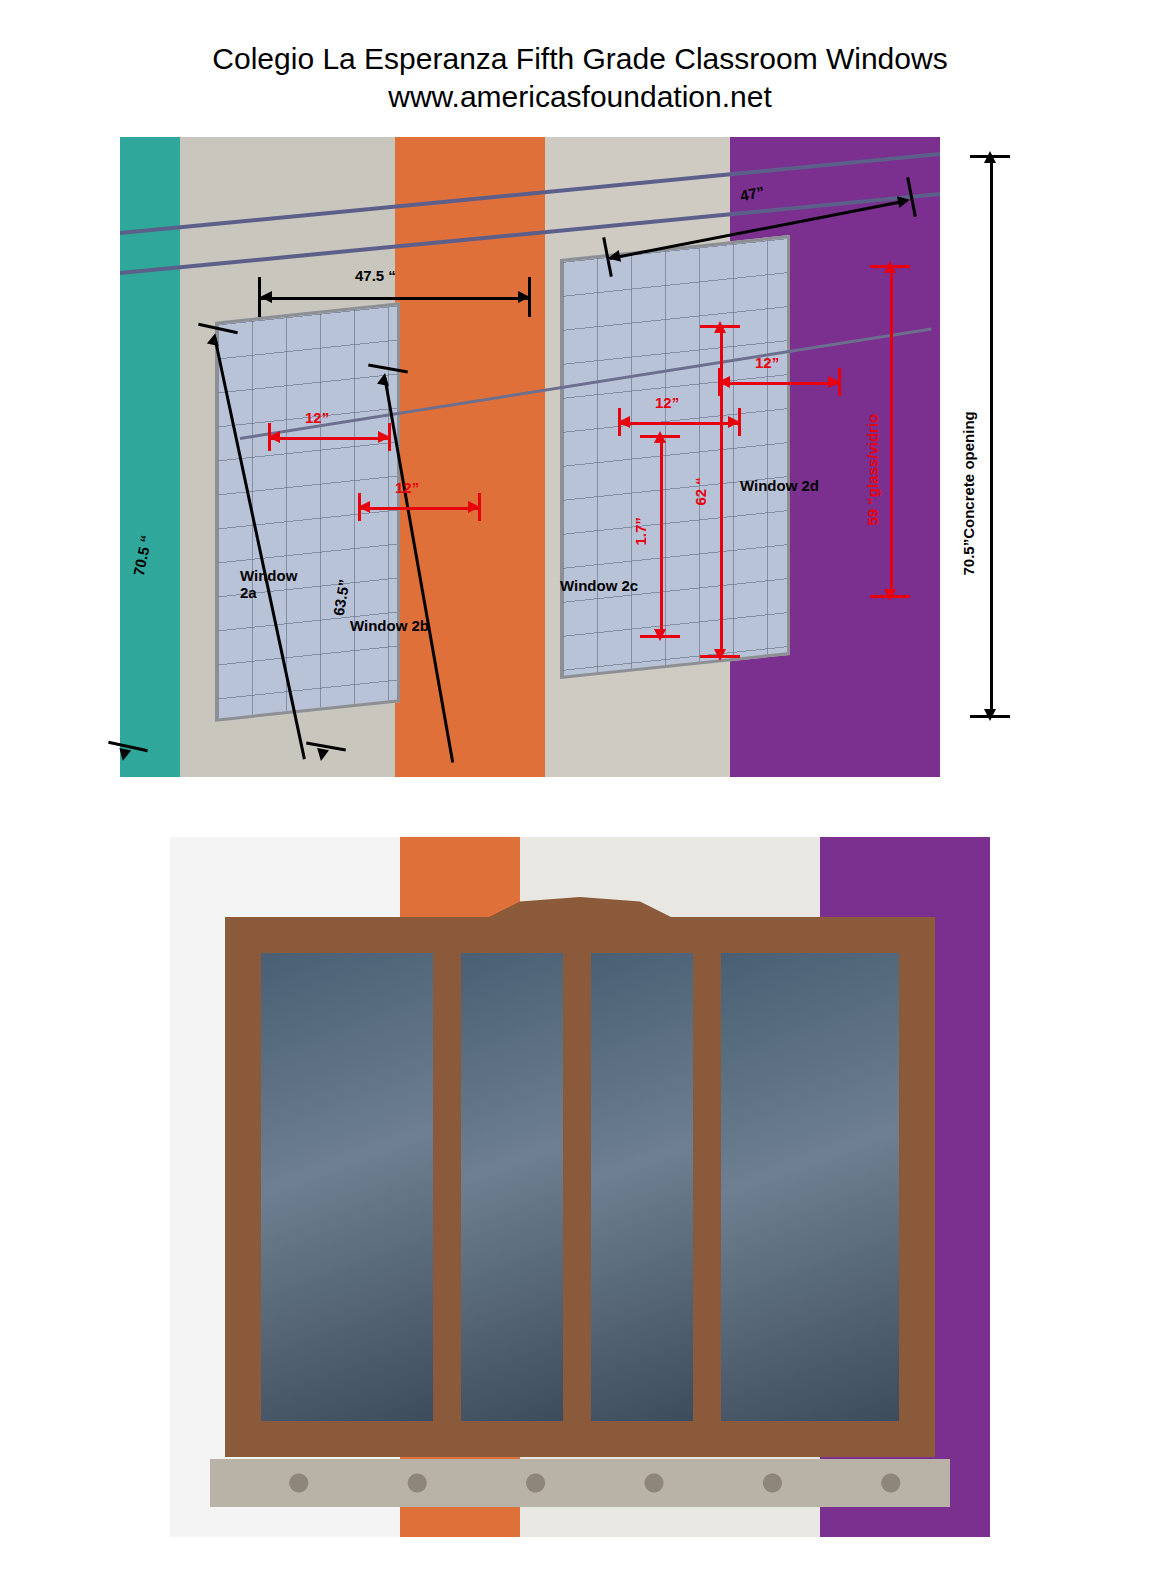Colegio La Esperanza Fifth Grade Classroom Windows www.americasfoundation.net
47.5 “
47”
70.5 “
63.5”
12”
12”
12”
12”
1.7”
62 “
59 “glass/vidrio
Window
2a
Window 2b
Window 2c
Window 2d
70.5”Concrete opening